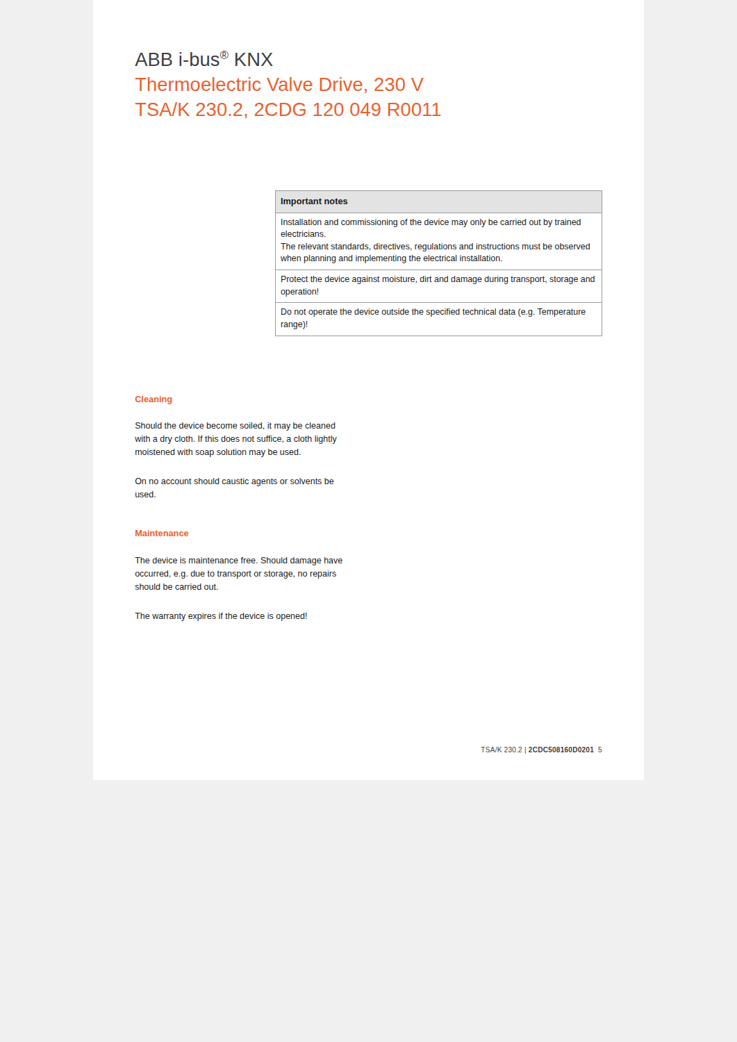ABB i-bus® KNX
Thermoelectric Valve Drive, 230 V
TSA/K 230.2, 2CDG 120 049 R0011
| Important notes |
| --- |
| Installation and commissioning of the device may only be carried out by trained electricians. The relevant standards, directives, regulations and instructions must be observed when planning and implementing the electrical installation. |
| Protect the device against moisture, dirt and damage during transport, storage and operation! |
| Do not operate the device outside the specified technical data (e.g. Temperature range)! |
Cleaning
Should the device become soiled, it may be cleaned with a dry cloth. If this does not suffice, a cloth lightly moistened with soap solution may be used.
On no account should caustic agents or solvents be used.
Maintenance
The device is maintenance free. Should damage have occurred, e.g. due to transport or storage, no repairs should be carried out.
The warranty expires if the device is opened!
TSA/K 230.2 | 2CDC508160D0201 5